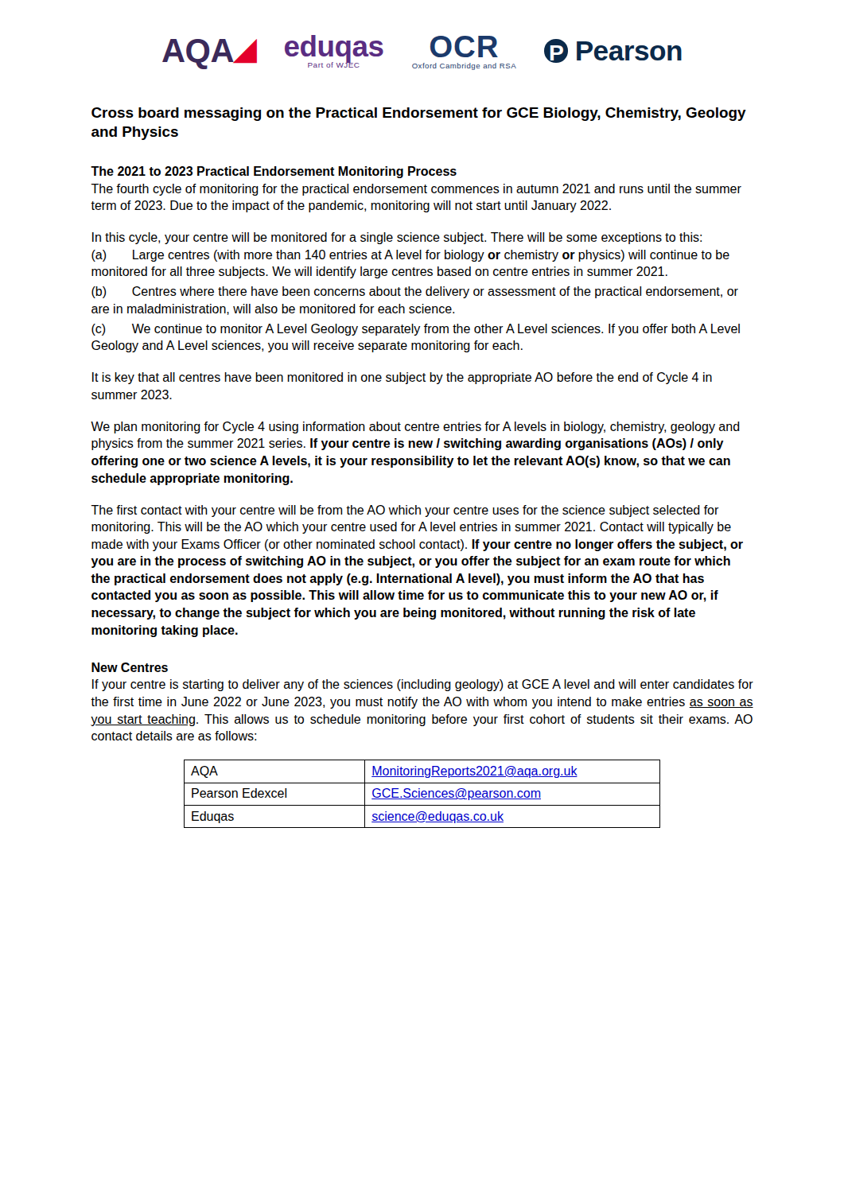AQA◢
eduqas
Part of WJEC
OCR
Oxford Cambridge and RSA
PPearson
Cross board messaging on the Practical Endorsement for GCE Biology, Chemistry, Geology and Physics
The 2021 to 2023 Practical Endorsement Monitoring Process
The fourth cycle of monitoring for the practical endorsement commences in autumn 2021 and runs until the summer term of 2023. Due to the impact of the pandemic, monitoring will not start until January 2022.
In this cycle, your centre will be monitored for a single science subject. There will be some exceptions to this:
(a) Large centres (with more than 140 entries at A level for biology or chemistry or physics) will continue to be monitored for all three subjects. We will identify large centres based on centre entries in summer 2021.
(b) Centres where there have been concerns about the delivery or assessment of the practical endorsement, or are in maladministration, will also be monitored for each science.
(c) We continue to monitor A Level Geology separately from the other A Level sciences. If you offer both A Level Geology and A Level sciences, you will receive separate monitoring for each.
It is key that all centres have been monitored in one subject by the appropriate AO before the end of Cycle 4 in summer 2023.
We plan monitoring for Cycle 4 using information about centre entries for A levels in biology, chemistry, geology and physics from the summer 2021 series. If your centre is new / switching awarding organisations (AOs) / only offering one or two science A levels, it is your responsibility to let the relevant AO(s) know, so that we can schedule appropriate monitoring.
The first contact with your centre will be from the AO which your centre uses for the science subject selected for monitoring. This will be the AO which your centre used for A level entries in summer 2021. Contact will typically be made with your Exams Officer (or other nominated school contact). If your centre no longer offers the subject, or you are in the process of switching AO in the subject, or you offer the subject for an exam route for which the practical endorsement does not apply (e.g. International A level), you must inform the AO that has contacted you as soon as possible. This will allow time for us to communicate this to your new AO or, if necessary, to change the subject for which you are being monitored, without running the risk of late monitoring taking place.
New Centres
If your centre is starting to deliver any of the sciences (including geology) at GCE A level and will enter candidates for the first time in June 2022 or June 2023, you must notify the AO with whom you intend to make entries as soon as you start teaching. This allows us to schedule monitoring before your first cohort of students sit their exams. AO contact details are as follows:
| AQA | MonitoringReports2021@aqa.org.uk |
| Pearson Edexcel | GCE.Sciences@pearson.com |
| Eduqas | science@eduqas.co.uk |